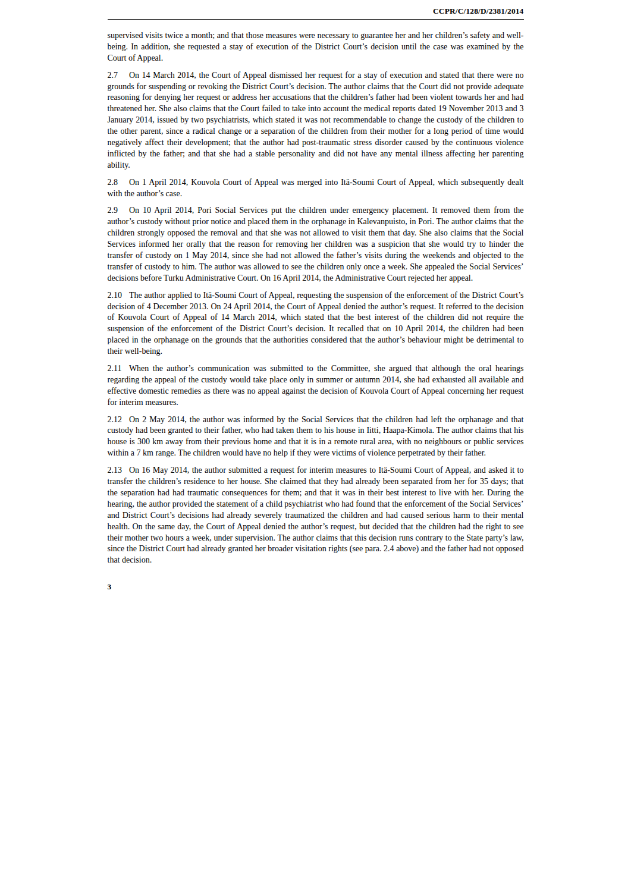CCPR/C/128/D/2381/2014
supervised visits twice a month; and that those measures were necessary to guarantee her and her children’s safety and well-being. In addition, she requested a stay of execution of the District Court’s decision until the case was examined by the Court of Appeal.
2.7 On 14 March 2014, the Court of Appeal dismissed her request for a stay of execution and stated that there were no grounds for suspending or revoking the District Court’s decision. The author claims that the Court did not provide adequate reasoning for denying her request or address her accusations that the children’s father had been violent towards her and had threatened her. She also claims that the Court failed to take into account the medical reports dated 19 November 2013 and 3 January 2014, issued by two psychiatrists, which stated it was not recommendable to change the custody of the children to the other parent, since a radical change or a separation of the children from their mother for a long period of time would negatively affect their development; that the author had post-traumatic stress disorder caused by the continuous violence inflicted by the father; and that she had a stable personality and did not have any mental illness affecting her parenting ability.
2.8 On 1 April 2014, Kouvola Court of Appeal was merged into Itä-Soumi Court of Appeal, which subsequently dealt with the author’s case.
2.9 On 10 April 2014, Pori Social Services put the children under emergency placement. It removed them from the author’s custody without prior notice and placed them in the orphanage in Kalevanpuisto, in Pori. The author claims that the children strongly opposed the removal and that she was not allowed to visit them that day. She also claims that the Social Services informed her orally that the reason for removing her children was a suspicion that she would try to hinder the transfer of custody on 1 May 2014, since she had not allowed the father’s visits during the weekends and objected to the transfer of custody to him. The author was allowed to see the children only once a week. She appealed the Social Services’ decisions before Turku Administrative Court. On 16 April 2014, the Administrative Court rejected her appeal.
2.10 The author applied to Itä-Soumi Court of Appeal, requesting the suspension of the enforcement of the District Court’s decision of 4 December 2013. On 24 April 2014, the Court of Appeal denied the author’s request. It referred to the decision of Kouvola Court of Appeal of 14 March 2014, which stated that the best interest of the children did not require the suspension of the enforcement of the District Court’s decision. It recalled that on 10 April 2014, the children had been placed in the orphanage on the grounds that the authorities considered that the author’s behaviour might be detrimental to their well-being.
2.11 When the author’s communication was submitted to the Committee, she argued that although the oral hearings regarding the appeal of the custody would take place only in summer or autumn 2014, she had exhausted all available and effective domestic remedies as there was no appeal against the decision of Kouvola Court of Appeal concerning her request for interim measures.
2.12 On 2 May 2014, the author was informed by the Social Services that the children had left the orphanage and that custody had been granted to their father, who had taken them to his house in Iitti, Haapa-Kimola. The author claims that his house is 300 km away from their previous home and that it is in a remote rural area, with no neighbours or public services within a 7 km range. The children would have no help if they were victims of violence perpetrated by their father.
2.13 On 16 May 2014, the author submitted a request for interim measures to Itä-Soumi Court of Appeal, and asked it to transfer the children’s residence to her house. She claimed that they had already been separated from her for 35 days; that the separation had had traumatic consequences for them; and that it was in their best interest to live with her. During the hearing, the author provided the statement of a child psychiatrist who had found that the enforcement of the Social Services’ and District Court’s decisions had already severely traumatized the children and had caused serious harm to their mental health. On the same day, the Court of Appeal denied the author’s request, but decided that the children had the right to see their mother two hours a week, under supervision. The author claims that this decision runs contrary to the State party’s law, since the District Court had already granted her broader visitation rights (see para. 2.4 above) and the father had not opposed that decision.
3